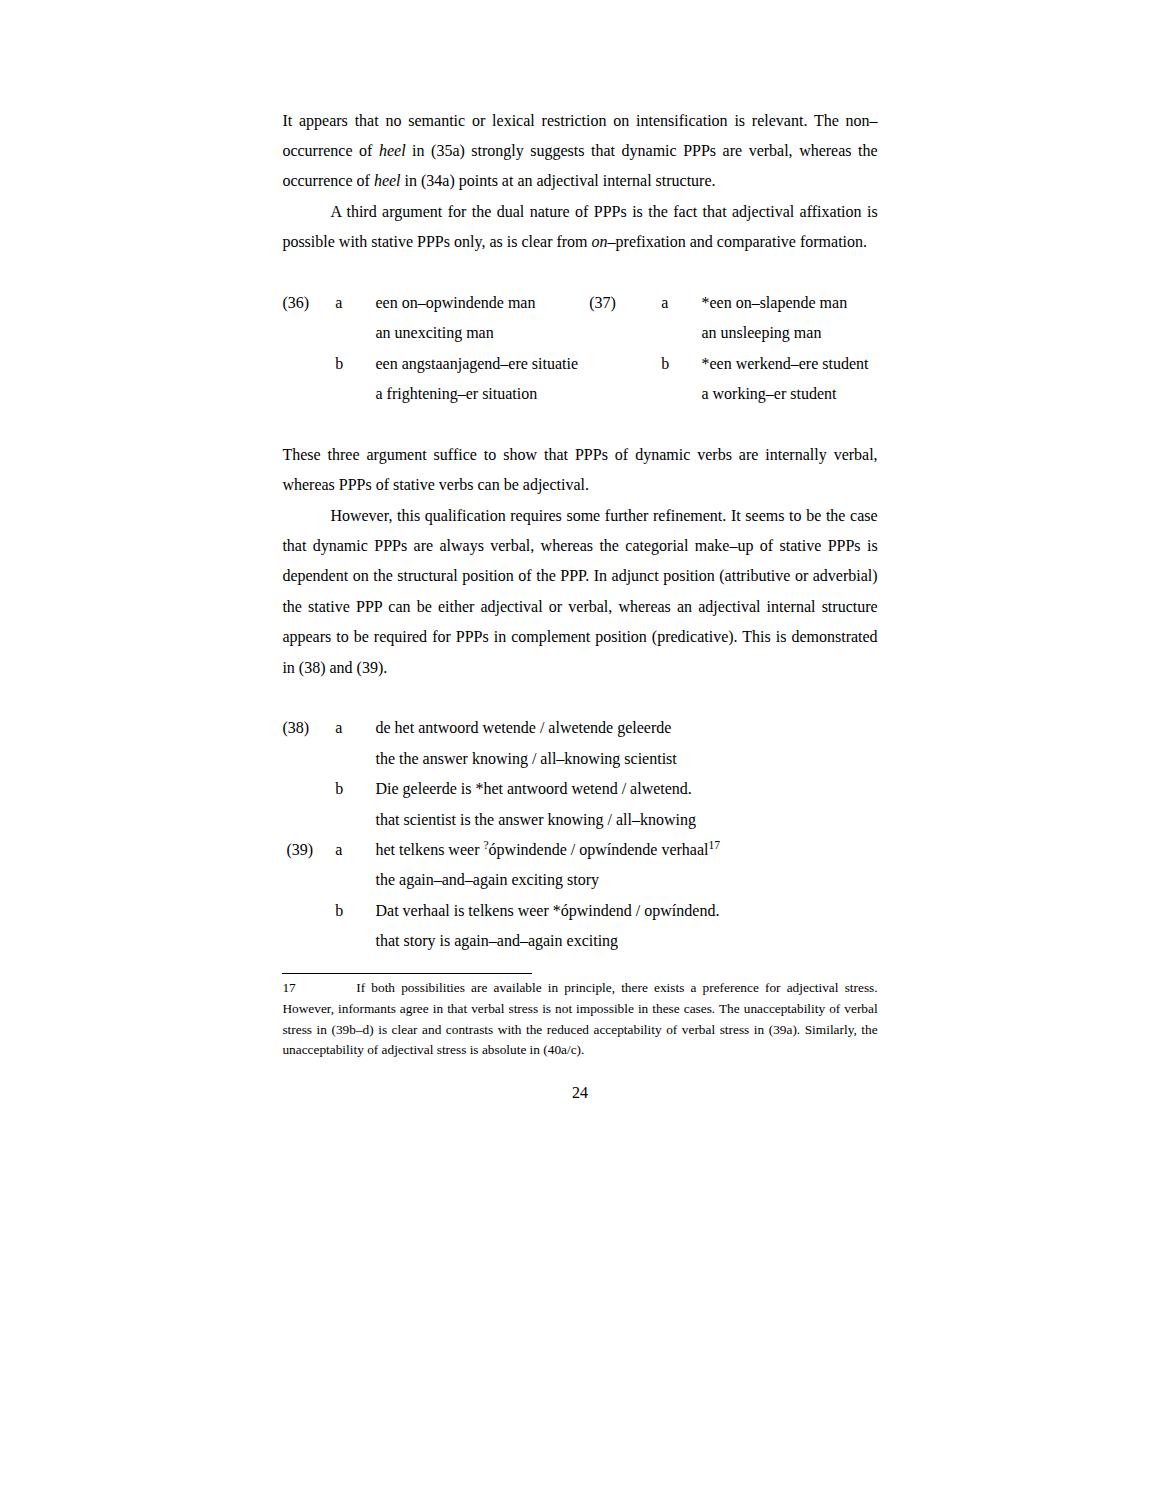It appears that no semantic or lexical restriction on intensification is relevant. The non–occurrence of heel in (35a) strongly suggests that dynamic PPPs are verbal, whereas the occurrence of heel in (34a) points at an adjectival internal structure.
A third argument for the dual nature of PPPs is the fact that adjectival affixation is possible with stative PPPs only, as is clear from on–prefixation and comparative formation.
| (36) | a | een on–opwindende man | (37) | a | *een on–slapende man |
| | | an unexciting man | | | an unsleeping man |
| | b | een angstaanjagend–ere situatie | | b | *een werkend–ere student |
| | | a frightening–er situation | | | a working–er student |
These three argument suffice to show that PPPs of dynamic verbs are internally verbal, whereas PPPs of stative verbs can be adjectival.
However, this qualification requires some further refinement. It seems to be the case that dynamic PPPs are always verbal, whereas the categorial make–up of stative PPPs is dependent on the structural position of the PPP. In adjunct position (attributive or adverbial) the stative PPP can be either adjectival or verbal, whereas an adjectival internal structure appears to be required for PPPs in complement position (predicative). This is demonstrated in (38) and (39).
| (38) | a | de het antwoord wetende / alwetende geleerde |
| | | the the answer knowing / all–knowing scientist |
| | b | Die geleerde is *het antwoord wetend / alwetend. |
| | | that scientist is the answer knowing / all–knowing |
| (39) | a | het telkens weer ? ópwindende / opwíndende verhaal 17 |
| | | the again–and–again exciting story |
| | b | Dat verhaal is telkens weer *ópwindend / opwíndend. |
| | | that story is again–and–again exciting |
17 If both possibilities are available in principle, there exists a preference for adjectival stress. However, informants agree in that verbal stress is not impossible in these cases. The unacceptability of verbal stress in (39b–d) is clear and contrasts with the reduced acceptability of verbal stress in (39a). Similarly, the unacceptability of adjectival stress is absolute in (40a/c).
24